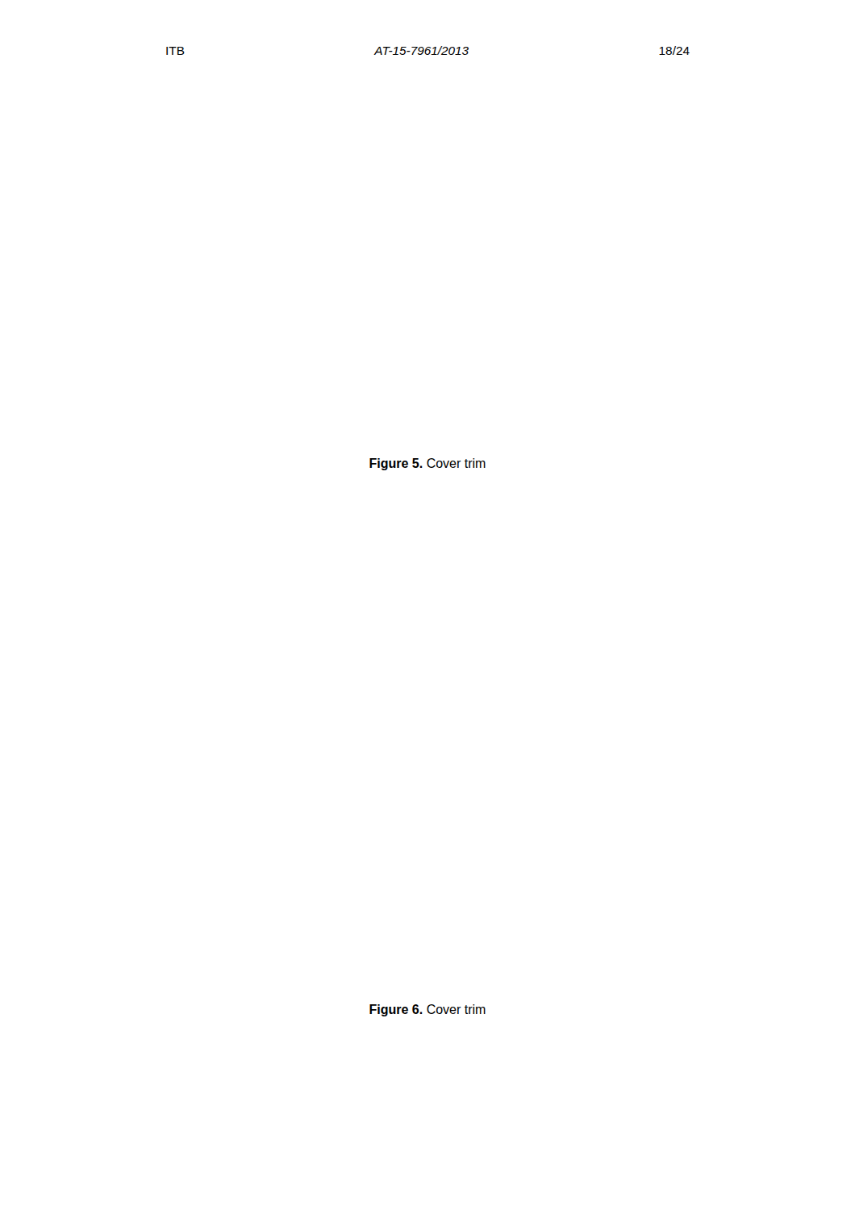ITB
AT-15-7961/2013
18/24
Figure 5. Cover trim
Figure 6. Cover trim